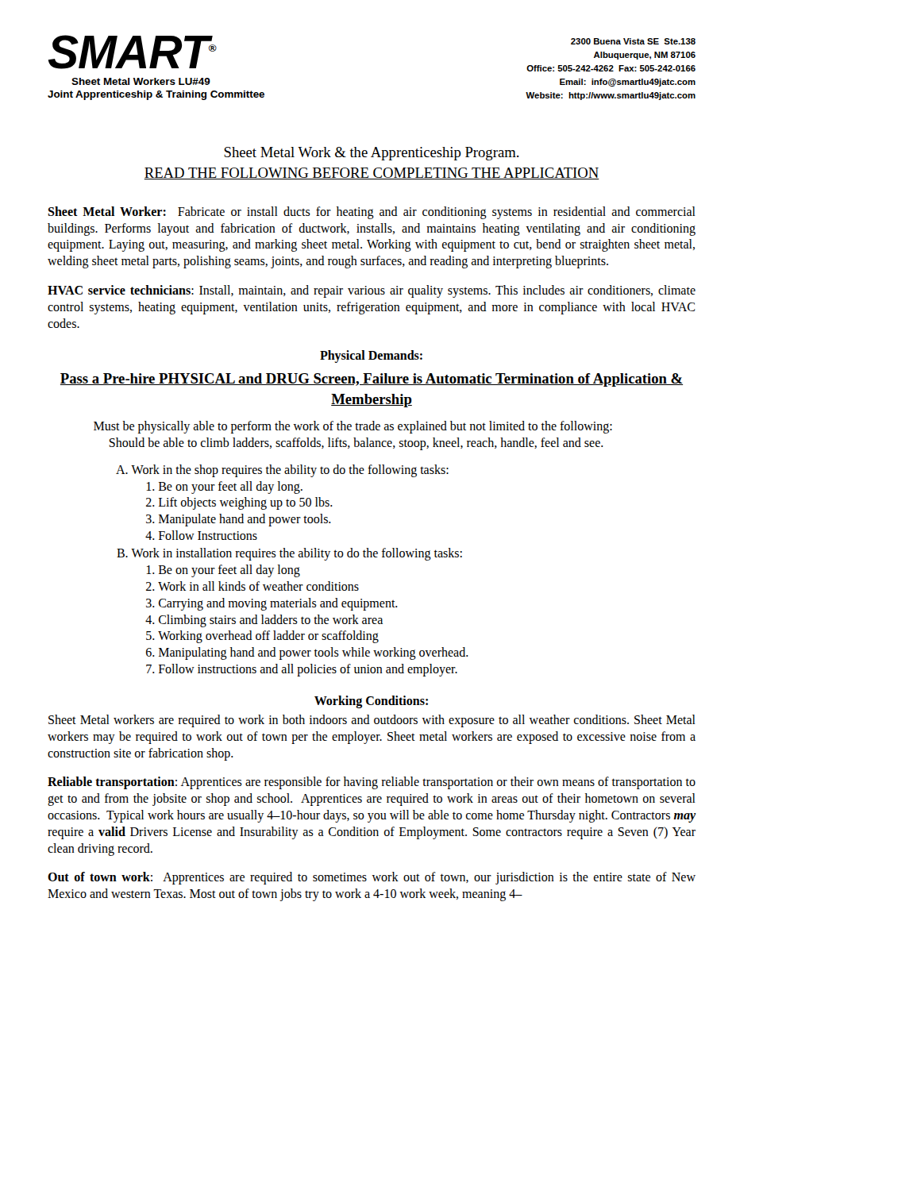SMART®
Sheet Metal Workers LU#49
Joint Apprenticeship & Training Committee
2300 Buena Vista SE Ste.138
Albuquerque, NM 87106
Office: 505-242-4262 Fax: 505-242-0166
Email: info@smartlu49jatc.com
Website: http://www.smartlu49jatc.com
Sheet Metal Work & the Apprenticeship Program.
READ THE FOLLOWING BEFORE COMPLETING THE APPLICATION
Sheet Metal Worker: Fabricate or install ducts for heating and air conditioning systems in residential and commercial buildings. Performs layout and fabrication of ductwork, installs, and maintains heating ventilating and air conditioning equipment. Laying out, measuring, and marking sheet metal. Working with equipment to cut, bend or straighten sheet metal, welding sheet metal parts, polishing seams, joints, and rough surfaces, and reading and interpreting blueprints.
HVAC service technicians: Install, maintain, and repair various air quality systems. This includes air conditioners, climate control systems, heating equipment, ventilation units, refrigeration equipment, and more in compliance with local HVAC codes.
Physical Demands:
Pass a Pre-hire PHYSICAL and DRUG Screen, Failure is Automatic Termination of Application & Membership
Must be physically able to perform the work of the trade as explained but not limited to the following: Should be able to climb ladders, scaffolds, lifts, balance, stoop, kneel, reach, handle, feel and see.
Work in the shop requires the ability to do the following tasks:
Be on your feet all day long.
Lift objects weighing up to 50 lbs.
Manipulate hand and power tools.
Follow Instructions
Work in installation requires the ability to do the following tasks:
Be on your feet all day long
Work in all kinds of weather conditions
Carrying and moving materials and equipment.
Climbing stairs and ladders to the work area
Working overhead off ladder or scaffolding
Manipulating hand and power tools while working overhead.
Follow instructions and all policies of union and employer.
Working Conditions:
Sheet Metal workers are required to work in both indoors and outdoors with exposure to all weather conditions. Sheet Metal workers may be required to work out of town per the employer. Sheet metal workers are exposed to excessive noise from a construction site or fabrication shop.
Reliable transportation: Apprentices are responsible for having reliable transportation or their own means of transportation to get to and from the jobsite or shop and school. Apprentices are required to work in areas out of their hometown on several occasions. Typical work hours are usually 4–10-hour days, so you will be able to come home Thursday night. Contractors may require a valid Drivers License and Insurability as a Condition of Employment. Some contractors require a Seven (7) Year clean driving record.
Out of town work: Apprentices are required to sometimes work out of town, our jurisdiction is the entire state of New Mexico and western Texas. Most out of town jobs try to work a 4-10 work week, meaning 4–